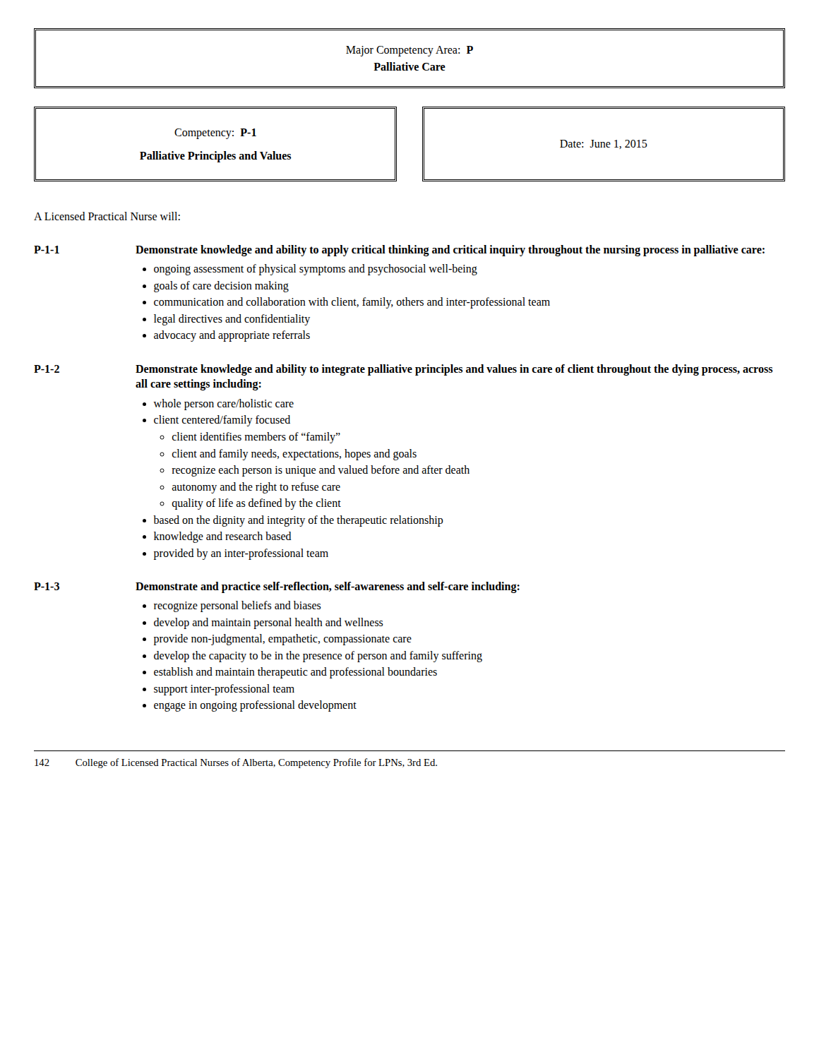Major Competency Area: P
Palliative Care
Competency: P-1
Palliative Principles and Values
Date: June 1, 2015
A Licensed Practical Nurse will:
P-1-1
Demonstrate knowledge and ability to apply critical thinking and critical inquiry throughout the nursing process in palliative care:
ongoing assessment of physical symptoms and psychosocial well-being
goals of care decision making
communication and collaboration with client, family, others and inter-professional team
legal directives and confidentiality
advocacy and appropriate referrals
P-1-2
Demonstrate knowledge and ability to integrate palliative principles and values in care of client throughout the dying process, across all care settings including:
whole person care/holistic care
client centered/family focused
client identifies members of “family”
client and family needs, expectations, hopes and goals
recognize each person is unique and valued before and after death
autonomy and the right to refuse care
quality of life as defined by the client
based on the dignity and integrity of the therapeutic relationship
knowledge and research based
provided by an inter-professional team
P-1-3
Demonstrate and practice self-reflection, self-awareness and self-care including:
recognize personal beliefs and biases
develop and maintain personal health and wellness
provide non-judgmental, empathetic, compassionate care
develop the capacity to be in the presence of person and family suffering
establish and maintain therapeutic and professional boundaries
support inter-professional team
engage in ongoing professional development
142 College of Licensed Practical Nurses of Alberta, Competency Profile for LPNs, 3rd Ed.